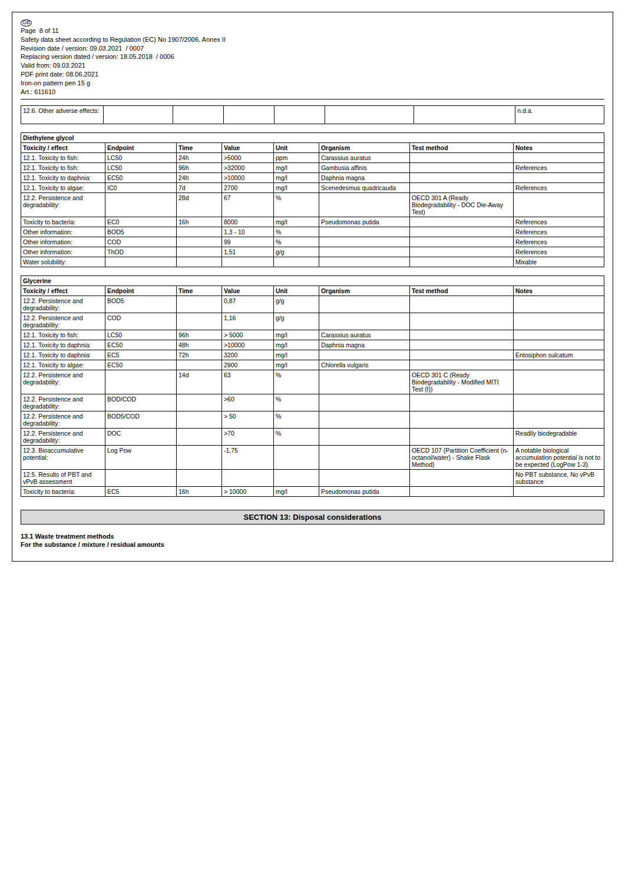GB
Page 8 of 11
Safety data sheet according to Regulation (EC) No 1907/2006, Annex II
Revision date / version: 09.03.2021 / 0007
Replacing version dated / version: 18.05.2018 / 0006
Valid from: 09.03.2021
PDF print date: 08.06.2021
Iron-on pattern pen 15 g
Art.: 611610
| 12.6. Other adverse effects: | | | | | | | n.d.a. |
Diethylene glycol
| Toxicity / effect | Endpoint | Time | Value | Unit | Organism | Test method | Notes |
| --- | --- | --- | --- | --- | --- | --- | --- |
| 12.1. Toxicity to fish: | LC50 | 24h | >5000 | ppm | Carassius auratus | | |
| 12.1. Toxicity to fish: | LC50 | 96h | >32000 | mg/l | Gambusia affinis | | References |
| 12.1. Toxicity to daphnia: | EC50 | 24h | >10000 | mg/l | Daphnia magna | | |
| 12.1. Toxicity to algae: | IC0 | 7d | 2700 | mg/l | Scenedesmus quadricauda | | References |
| 12.2. Persistence and degradability: | | 28d | 67 | % | | OECD 301 A (Ready Biodegradability - DOC Die-Away Test) | |
| Toxicity to bacteria: | EC0 | 16h | 8000 | mg/l | Pseudomonas putida | | References |
| Other information: | BOD5 | | 1,3 - 10 | % | | | References |
| Other information: | COD | | 99 | % | | | References |
| Other information: | ThOD | | 1,51 | g/g | | | References |
| Water solubility: | | | | | | | Mixable |
Glycerine
| Toxicity / effect | Endpoint | Time | Value | Unit | Organism | Test method | Notes |
| --- | --- | --- | --- | --- | --- | --- | --- |
| 12.2. Persistence and degradability: | BOD5 | | 0,87 | g/g | | | |
| 12.2. Persistence and degradability: | COD | | 1,16 | g/g | | | |
| 12.1. Toxicity to fish: | LC50 | 96h | > 5000 | mg/l | Carassius auratus | | |
| 12.1. Toxicity to daphnia: | EC50 | 48h | >10000 | mg/l | Daphnia magna | | |
| 12.1. Toxicity to daphnia: | EC5 | 72h | 3200 | mg/l | | | Entosiphon sulcatum |
| 12.1. Toxicity to algae: | EC50 | | 2900 | mg/l | Chlorella vulgaris | | |
| 12.2. Persistence and degradability: | | 14d | 63 | % | | OECD 301 C (Ready Biodegradability - Modified MITI Test (I)) | |
| 12.2. Persistence and degradability: | BOD/COD | | >60 | % | | | |
| 12.2. Persistence and degradability: | BOD5/COD | | > 50 | % | | | |
| 12.2. Persistence and degradability: | DOC | | >70 | % | | | Readily biodegradable |
| 12.3. Bioaccumulative potential: | Log Pow | | -1,75 | | | OECD 107 (Partition Coefficient (n-octanol/water) - Shake Flask Method) | A notable biological accumulation potential is not to be expected (LogPow 1-3). |
| 12.5. Results of PBT and vPvB assessment | | | | | | | No PBT substance, No vPvB substance |
| Toxicity to bacteria: | EC5 | 16h | > 10000 | mg/l | Pseudomonas putida | | |
SECTION 13: Disposal considerations
13.1 Waste treatment methods
For the substance / mixture / residual amounts